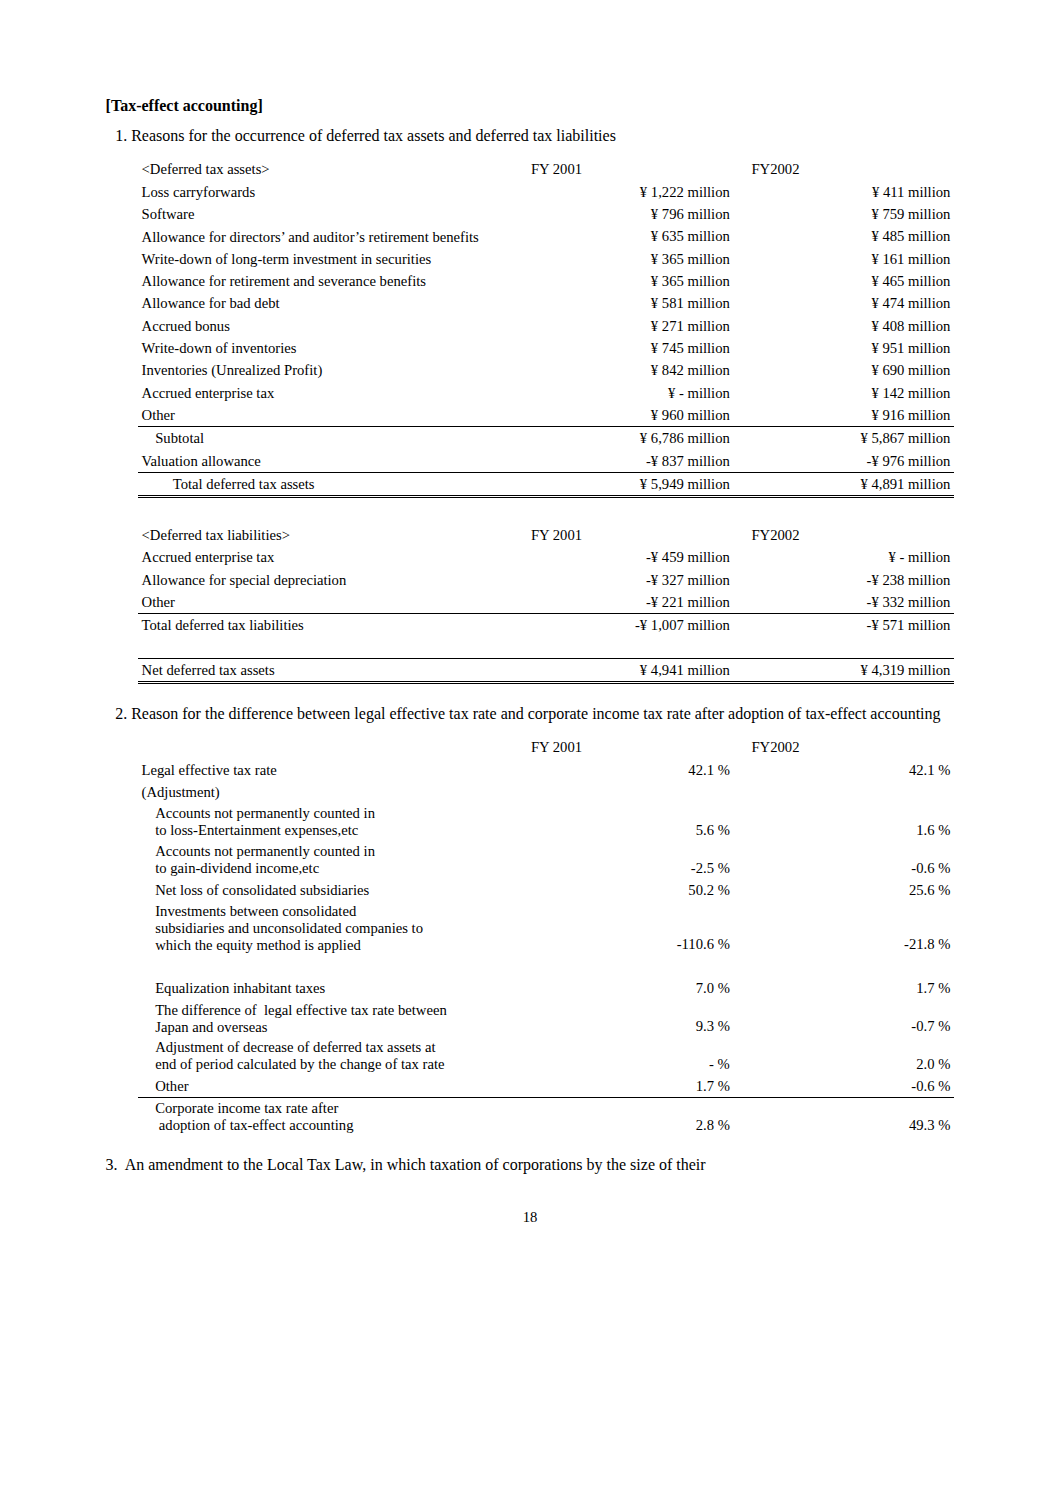[Tax-effect accounting]
Reasons for the occurrence of deferred tax assets and deferred tax liabilities
| <Deferred tax assets> | FY 2001 | FY2002 |
| --- | --- | --- |
| Loss carryforwards | ¥ 1,222 million | ¥ 411 million |
| Software | ¥ 796 million | ¥ 759 million |
| Allowance for directors’ and auditor’s retirement benefits | ¥ 635 million | ¥ 485 million |
| Write-down of long-term investment in securities | ¥ 365 million | ¥ 161 million |
| Allowance for retirement and severance benefits | ¥ 365 million | ¥ 465 million |
| Allowance for bad debt | ¥ 581 million | ¥ 474 million |
| Accrued bonus | ¥ 271 million | ¥ 408 million |
| Write-down of inventories | ¥ 745 million | ¥ 951 million |
| Inventories (Unrealized Profit) | ¥ 842 million | ¥ 690 million |
| Accrued enterprise tax | ¥ - million | ¥ 142 million |
| Other | ¥ 960 million | ¥ 916 million |
| Subtotal | ¥ 6,786 million | ¥ 5,867 million |
| Valuation allowance | -¥ 837 million | -¥ 976 million |
| Total deferred tax assets | ¥ 5,949 million | ¥ 4,891 million |
| <Deferred tax liabilities> | FY 2001 | FY2002 |
| --- | --- | --- |
| Accrued enterprise tax | -¥ 459 million | ¥ - million |
| Allowance for special depreciation | -¥ 327 million | -¥ 238 million |
| Other | -¥ 221 million | -¥ 332 million |
| Total deferred tax liabilities | -¥ 1,007 million | -¥ 571 million |
| Net deferred tax assets | ¥ 4,941 million | ¥ 4,319 million |
Reason for the difference between legal effective tax rate and corporate income tax rate after adoption of tax-effect accounting
| | FY 2001 | FY2002 |
| --- | --- | --- |
| Legal effective tax rate | 42.1 % | 42.1 % |
| (Adjustment) | | |
| Accounts not permanently counted in to loss-Entertainment expenses,etc | 5.6 % | 1.6 % |
| Accounts not permanently counted in to gain-dividend income,etc | -2.5 % | -0.6 % |
| Net loss of consolidated subsidiaries | 50.2 % | 25.6 % |
| Investments between consolidated subsidiaries and unconsolidated companies to which the equity method is applied | -110.6 % | -21.8 % |
| Equalization inhabitant taxes | 7.0 % | 1.7 % |
| The difference of legal effective tax rate between Japan and overseas | 9.3 % | -0.7 % |
| Adjustment of decrease of deferred tax assets at end of period calculated by the change of tax rate | - % | 2.0 % |
| Other | 1.7 % | -0.6 % |
| Corporate income tax rate after adoption of tax-effect accounting | 2.8 % | 49.3 % |
3. An amendment to the Local Tax Law, in which taxation of corporations by the size of their
18